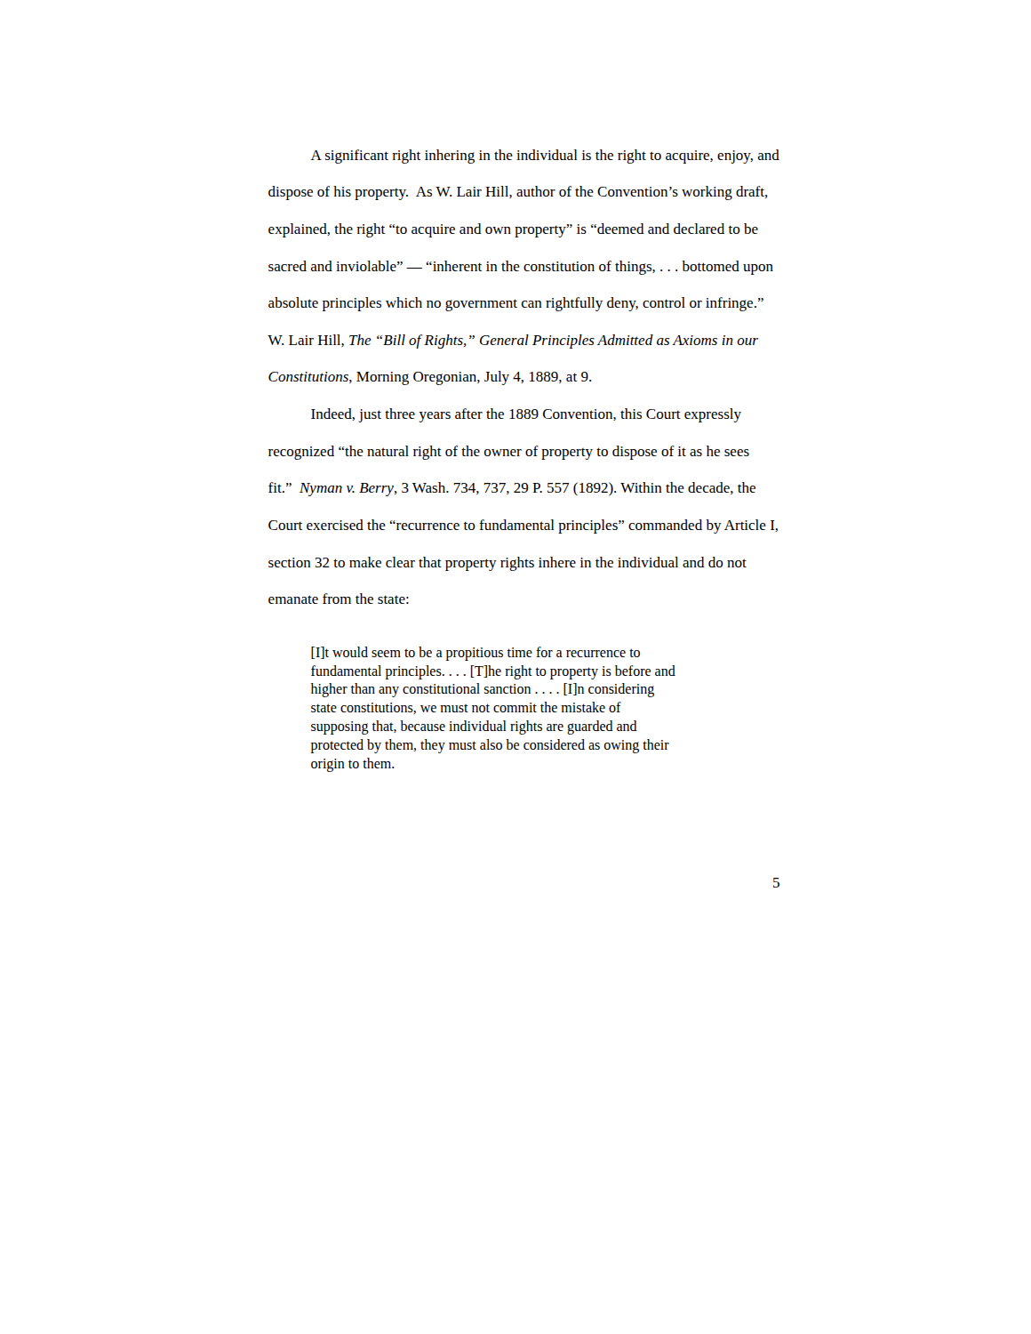A significant right inhering in the individual is the right to acquire, enjoy, and dispose of his property. As W. Lair Hill, author of the Convention’s working draft, explained, the right “to acquire and own property” is “deemed and declared to be sacred and inviolable” — “inherent in the constitution of things, . . . bottomed upon absolute principles which no government can rightfully deny, control or infringe.” W. Lair Hill, The “Bill of Rights,” General Principles Admitted as Axioms in our Constitutions, Morning Oregonian, July 4, 1889, at 9.
Indeed, just three years after the 1889 Convention, this Court expressly recognized “the natural right of the owner of property to dispose of it as he sees fit.” Nyman v. Berry, 3 Wash. 734, 737, 29 P. 557 (1892). Within the decade, the Court exercised the “recurrence to fundamental principles” commanded by Article I, section 32 to make clear that property rights inhere in the individual and do not emanate from the state:
[I]t would seem to be a propitious time for a recurrence to fundamental principles. . . . [T]he right to property is before and higher than any constitutional sanction . . . . [I]n considering state constitutions, we must not commit the mistake of supposing that, because individual rights are guarded and protected by them, they must also be considered as owing their origin to them.
5